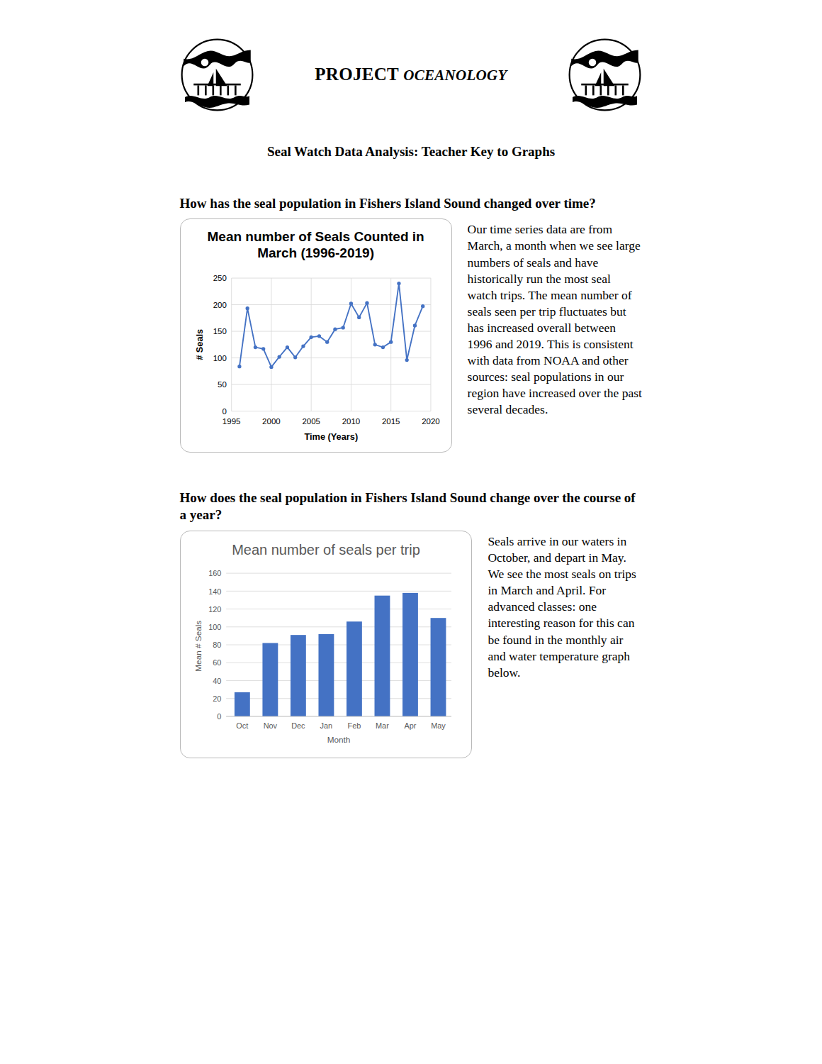PROJECT OCEANOLOGY
Seal Watch Data Analysis: Teacher Key to Graphs
How has the seal population in Fishers Island Sound changed over time?
Mean number of Seals Counted in
March (1996-2019)
250 200 150 100 50 0 1995 2000 2005 2010 2015 2020 Time (Years) # Seals
Our time series data are from March, a month when we see large numbers of seals and have historically run the most seal watch trips. The mean number of seals seen per trip fluctuates but has increased overall between 1996 and 2019. This is consistent with data from NOAA and other sources: seal populations in our region have increased over the past several decades.
How does the seal population in Fishers Island Sound change over the course of a year?
Mean number of seals per trip
160 140 120 100 80 60 40 20 0 Oct Nov Dec Jan Feb Mar Apr May Month Mean # Seals
Seals arrive in our waters in October, and depart in May. We see the most seals on trips in March and April. For advanced classes: one interesting reason for this can be found in the monthly air and water temperature graph below.